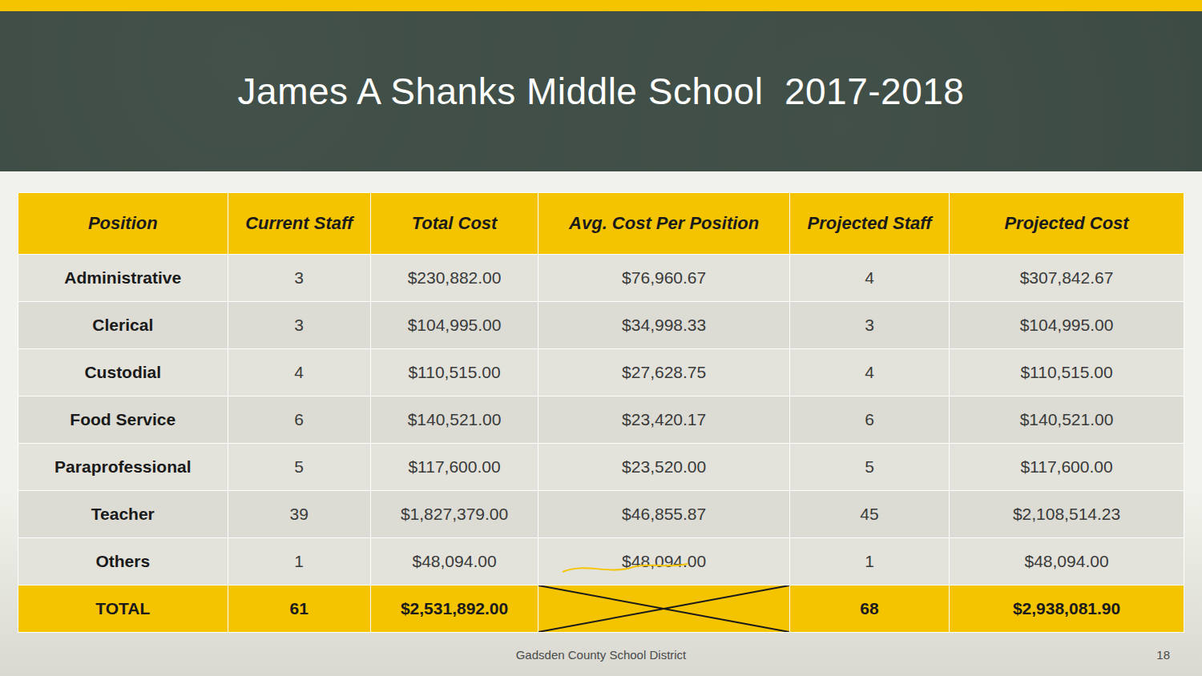James A Shanks Middle School 2017-2018
| Position | Current Staff | Total Cost | Avg. Cost Per Position | Projected Staff | Projected Cost |
| --- | --- | --- | --- | --- | --- |
| Administrative | 3 | $230,882.00 | $76,960.67 | 4 | $307,842.67 |
| Clerical | 3 | $104,995.00 | $34,998.33 | 3 | $104,995.00 |
| Custodial | 4 | $110,515.00 | $27,628.75 | 4 | $110,515.00 |
| Food Service | 6 | $140,521.00 | $23,420.17 | 6 | $140,521.00 |
| Paraprofessional | 5 | $117,600.00 | $23,520.00 | 5 | $117,600.00 |
| Teacher | 39 | $1,827,379.00 | $46,855.87 | 45 | $2,108,514.23 |
| Others | 1 | $48,094.00 | $48,094.00 | 1 | $48,094.00 |
| TOTAL | 61 | $2,531,892.00 | | 68 | $2,938,081.90 |
Gadsden County School District
18